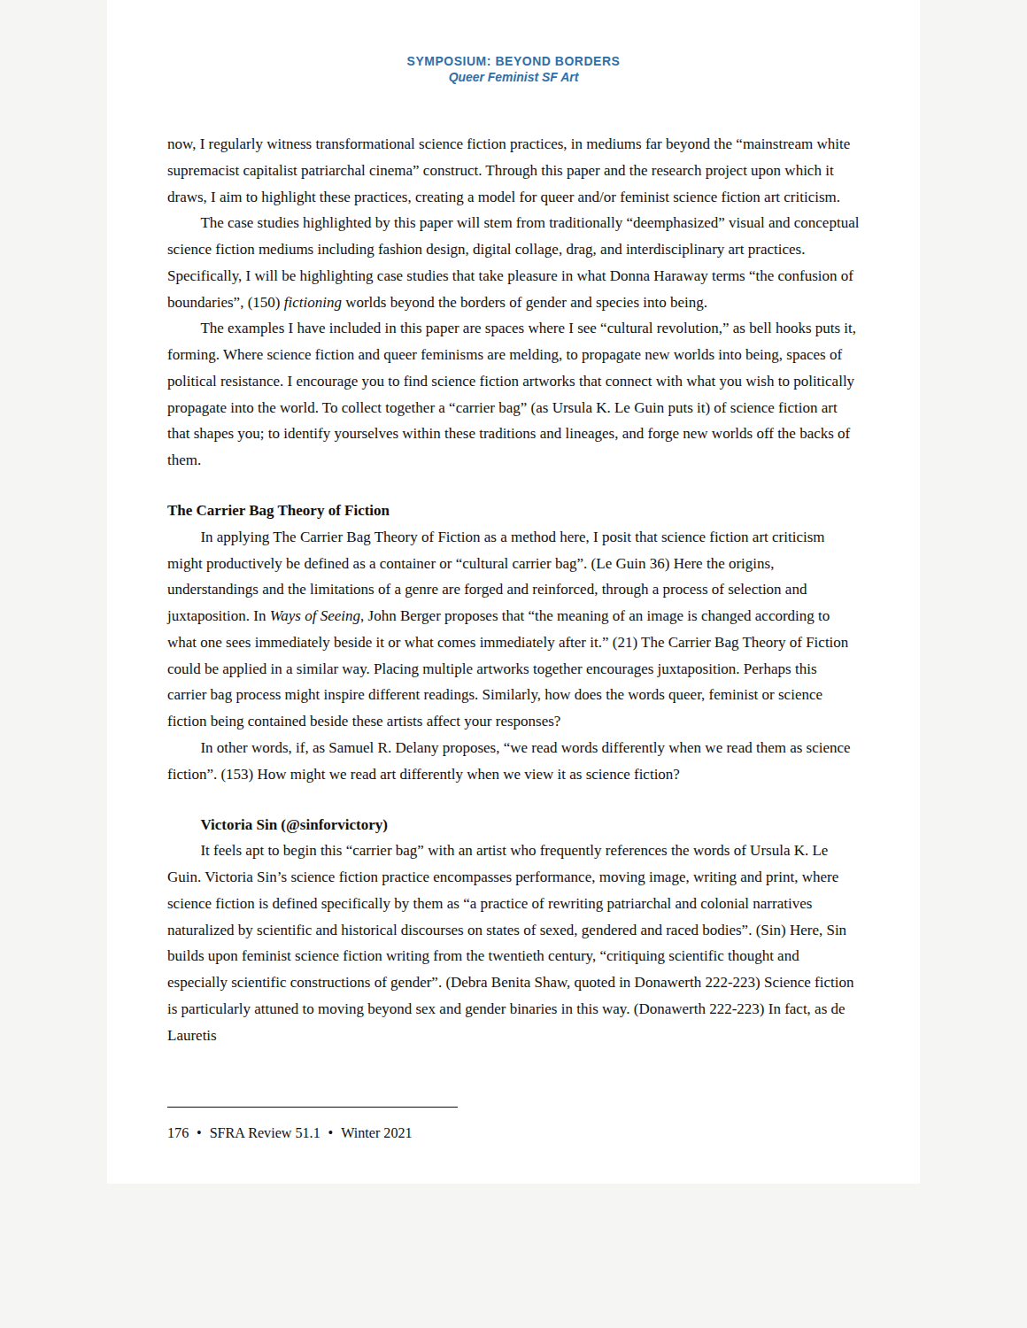Symposium: Beyond Borders
Queer Feminist SF Art
now, I regularly witness transformational science fiction practices, in mediums far beyond the “mainstream white supremacist capitalist patriarchal cinema” construct. Through this paper and the research project upon which it draws, I aim to highlight these practices, creating a model for queer and/or feminist science fiction art criticism.
The case studies highlighted by this paper will stem from traditionally “deemphasized” visual and conceptual science fiction mediums including fashion design, digital collage, drag, and interdisciplinary art practices. Specifically, I will be highlighting case studies that take pleasure in what Donna Haraway terms “the confusion of boundaries”, (150) fictioning worlds beyond the borders of gender and species into being.
The examples I have included in this paper are spaces where I see “cultural revolution,” as bell hooks puts it, forming. Where science fiction and queer feminisms are melding, to propagate new worlds into being, spaces of political resistance. I encourage you to find science fiction artworks that connect with what you wish to politically propagate into the world. To collect together a “carrier bag” (as Ursula K. Le Guin puts it) of science fiction art that shapes you; to identify yourselves within these traditions and lineages, and forge new worlds off the backs of them.
The Carrier Bag Theory of Fiction
In applying The Carrier Bag Theory of Fiction as a method here, I posit that science fiction art criticism might productively be defined as a container or “cultural carrier bag”. (Le Guin 36) Here the origins, understandings and the limitations of a genre are forged and reinforced, through a process of selection and juxtaposition. In Ways of Seeing, John Berger proposes that “the meaning of an image is changed according to what one sees immediately beside it or what comes immediately after it.” (21) The Carrier Bag Theory of Fiction could be applied in a similar way. Placing multiple artworks together encourages juxtaposition. Perhaps this carrier bag process might inspire different readings. Similarly, how does the words queer, feminist or science fiction being contained beside these artists affect your responses?
In other words, if, as Samuel R. Delany proposes, “we read words differently when we read them as science fiction”. (153) How might we read art differently when we view it as science fiction?
Victoria Sin (@sinforvictory)
It feels apt to begin this “carrier bag” with an artist who frequently references the words of Ursula K. Le Guin. Victoria Sin’s science fiction practice encompasses performance, moving image, writing and print, where science fiction is defined specifically by them as “a practice of rewriting patriarchal and colonial narratives naturalized by scientific and historical discourses on states of sexed, gendered and raced bodies”. (Sin) Here, Sin builds upon feminist science fiction writing from the twentieth century, “critiquing scientific thought and especially scientific constructions of gender”. (Debra Benita Shaw, quoted in Donawerth 222-223) Science fiction is particularly attuned to moving beyond sex and gender binaries in this way. (Donawerth 222-223) In fact, as de Lauretis
176•SFRA Review 51.1•Winter 2021